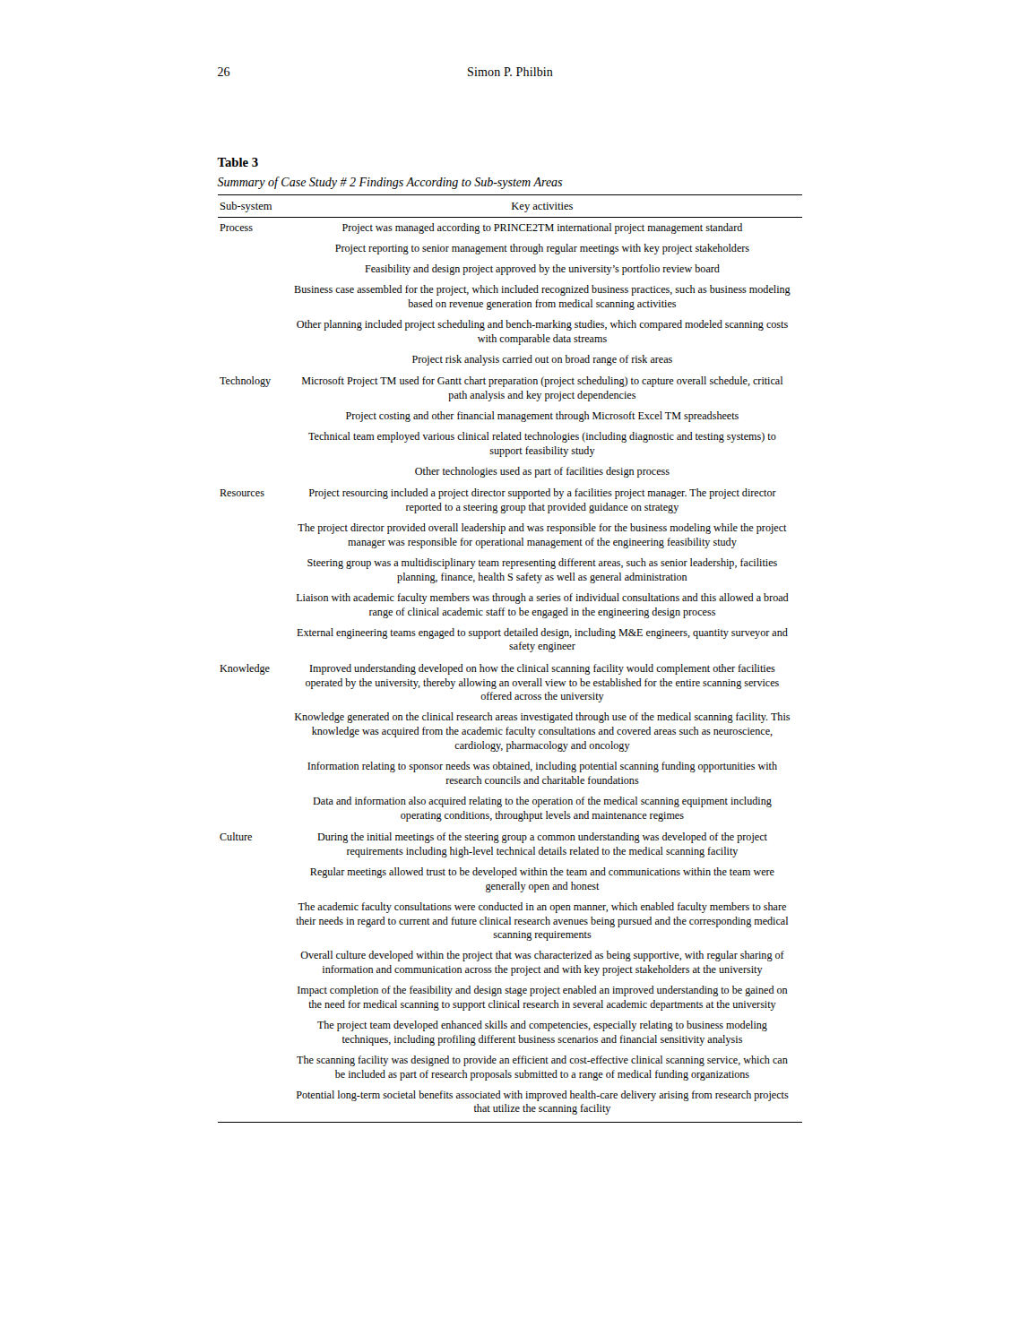26 Simon P. Philbin
Table 3
Summary of Case Study # 2 Findings According to Sub-system Areas
| Sub-system | Key activities |
| --- | --- |
| Process | Project was managed according to PRINCE2TM international project management standard |
| | Project reporting to senior management through regular meetings with key project stakeholders |
| | Feasibility and design project approved by the university’s portfolio review board |
| | Business case assembled for the project, which included recognized business practices, such as business modeling based on revenue generation from medical scanning activities |
| | Other planning included project scheduling and bench-marking studies, which compared modeled scanning costs with comparable data streams |
| | Project risk analysis carried out on broad range of risk areas |
| Technology | Microsoft Project TM used for Gantt chart preparation (project scheduling) to capture overall schedule, critical path analysis and key project dependencies |
| | Project costing and other financial management through Microsoft Excel TM spreadsheets |
| | Technical team employed various clinical related technologies (including diagnostic and testing systems) to support feasibility study |
| | Other technologies used as part of facilities design process |
| Resources | Project resourcing included a project director supported by a facilities project manager. The project director reported to a steering group that provided guidance on strategy |
| | The project director provided overall leadership and was responsible for the business modeling while the project manager was responsible for operational management of the engineering feasibility study |
| | Steering group was a multidisciplinary team representing different areas, such as senior leadership, facilities planning, finance, health S safety as well as general administration |
| | Liaison with academic faculty members was through a series of individual consultations and this allowed a broad range of clinical academic staff to be engaged in the engineering design process |
| | External engineering teams engaged to support detailed design, including M&E engineers, quantity surveyor and safety engineer |
| Knowledge | Improved understanding developed on how the clinical scanning facility would complement other facilities operated by the university, thereby allowing an overall view to be established for the entire scanning services offered across the university |
| | Knowledge generated on the clinical research areas investigated through use of the medical scanning facility. This knowledge was acquired from the academic faculty consultations and covered areas such as neuroscience, cardiology, pharmacology and oncology |
| | Information relating to sponsor needs was obtained, including potential scanning funding opportunities with research councils and charitable foundations |
| | Data and information also acquired relating to the operation of the medical scanning equipment including operating conditions, throughput levels and maintenance regimes |
| Culture | During the initial meetings of the steering group a common understanding was developed of the project requirements including high-level technical details related to the medical scanning facility |
| | Regular meetings allowed trust to be developed within the team and communications within the team were generally open and honest |
| | The academic faculty consultations were conducted in an open manner, which enabled faculty members to share their needs in regard to current and future clinical research avenues being pursued and the corresponding medical scanning requirements |
| | Overall culture developed within the project that was characterized as being supportive, with regular sharing of information and communication across the project and with key project stakeholders at the university |
| | Impact completion of the feasibility and design stage project enabled an improved understanding to be gained on the need for medical scanning to support clinical research in several academic departments at the university |
| | The project team developed enhanced skills and competencies, especially relating to business modeling techniques, including profiling different business scenarios and financial sensitivity analysis |
| | The scanning facility was designed to provide an efficient and cost-effective clinical scanning service, which can be included as part of research proposals submitted to a range of medical funding organizations |
| | Potential long-term societal benefits associated with improved health-care delivery arising from research projects that utilize the scanning facility |